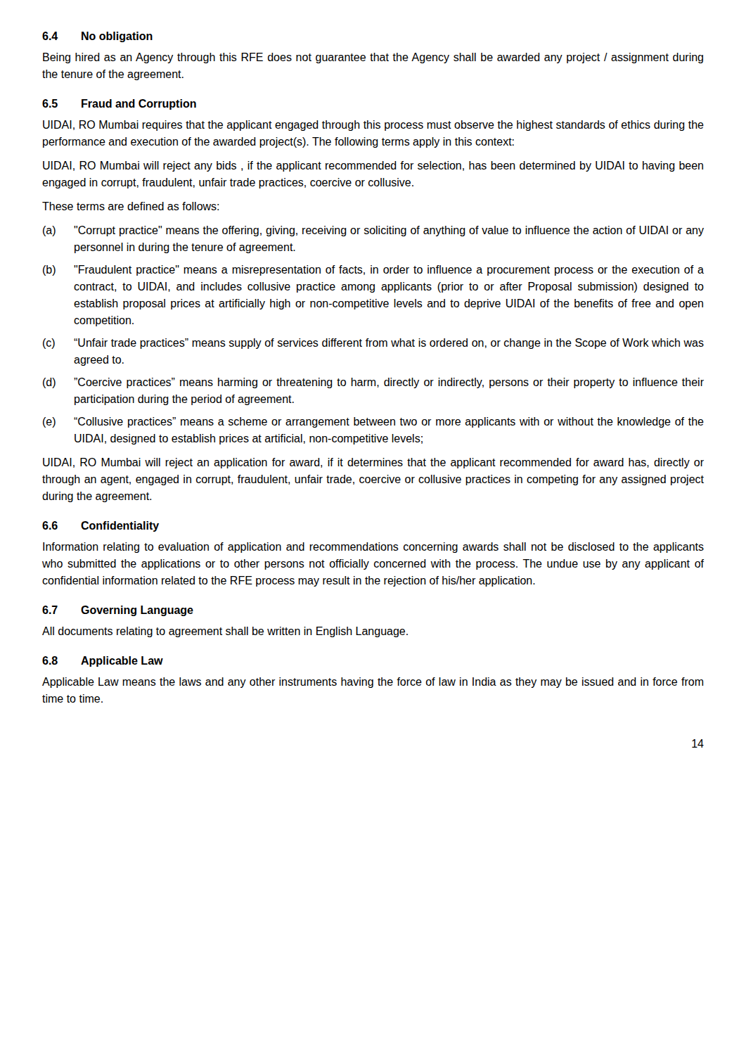6.4 No obligation
Being hired as an Agency through this RFE does not guarantee that the Agency shall be awarded any project / assignment during the tenure of the agreement.
6.5 Fraud and Corruption
UIDAI, RO Mumbai requires that the applicant engaged through this process must observe the highest standards of ethics during the performance and execution of the awarded project(s). The following terms apply in this context:
UIDAI, RO Mumbai will reject any bids , if the applicant recommended for selection, has been determined by UIDAI to having been engaged in corrupt, fraudulent, unfair trade practices, coercive or collusive.
These terms are defined as follows:
(a)"Corrupt practice" means the offering, giving, receiving or soliciting of anything of value to influence the action of UIDAI or any personnel in during the tenure of agreement.
(b)"Fraudulent practice" means a misrepresentation of facts, in order to influence a procurement process or the execution of a contract, to UIDAI, and includes collusive practice among applicants (prior to or after Proposal submission) designed to establish proposal prices at artificially high or non-competitive levels and to deprive UIDAI of the benefits of free and open competition.
(c)“Unfair trade practices” means supply of services different from what is ordered on, or change in the Scope of Work which was agreed to.
(d)”Coercive practices” means harming or threatening to harm, directly or indirectly, persons or their property to influence their participation during the period of agreement.
(e)“Collusive practices” means a scheme or arrangement between two or more applicants with or without the knowledge of the UIDAI, designed to establish prices at artificial, non-competitive levels;
UIDAI, RO Mumbai will reject an application for award, if it determines that the applicant recommended for award has, directly or through an agent, engaged in corrupt, fraudulent, unfair trade, coercive or collusive practices in competing for any assigned project during the agreement.
6.6 Confidentiality
Information relating to evaluation of application and recommendations concerning awards shall not be disclosed to the applicants who submitted the applications or to other persons not officially concerned with the process. The undue use by any applicant of confidential information related to the RFE process may result in the rejection of his/her application.
6.7 Governing Language
All documents relating to agreement shall be written in English Language.
6.8 Applicable Law
Applicable Law means the laws and any other instruments having the force of law in India as they may be issued and in force from time to time.
14